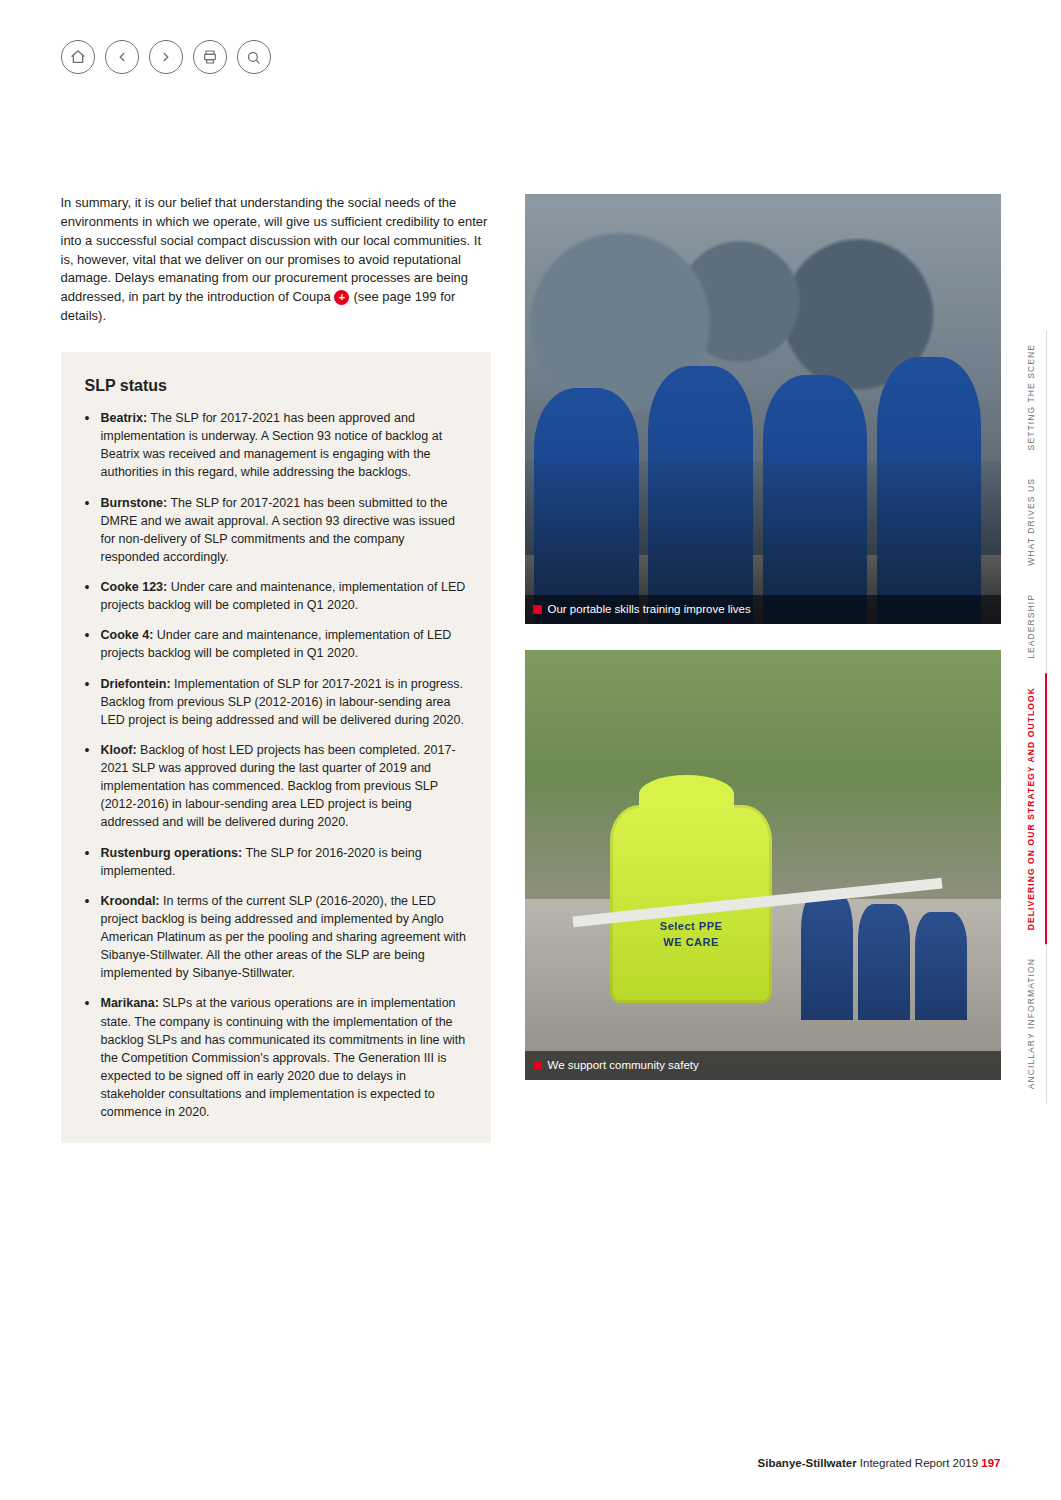Setting the scene
What drives us
Leadership
Delivering on our strategy and outlook
Ancillary information
In summary, it is our belief that understanding the social needs of the environments in which we operate, will give us sufficient credibility to enter into a successful social compact discussion with our local communities. It is, however, vital that we deliver on our promises to avoid reputational damage. Delays emanating from our procurement processes are being addressed, in part by the introduction of Coupa +(see page 199 for details).
SLP status
Beatrix: The SLP for 2017-2021 has been approved and implementation is underway. A Section 93 notice of backlog at Beatrix was received and management is engaging with the authorities in this regard, while addressing the backlogs.
Burnstone: The SLP for 2017-2021 has been submitted to the DMRE and we await approval. A section 93 directive was issued for non-delivery of SLP commitments and the company responded accordingly.
Cooke 123: Under care and maintenance, implementation of LED projects backlog will be completed in Q1 2020.
Cooke 4: Under care and maintenance, implementation of LED projects backlog will be completed in Q1 2020.
Driefontein: Implementation of SLP for 2017-2021 is in progress. Backlog from previous SLP (2012-2016) in labour-sending area LED project is being addressed and will be delivered during 2020.
Kloof: Backlog of host LED projects has been completed. 2017-2021 SLP was approved during the last quarter of 2019 and implementation has commenced. Backlog from previous SLP (2012-2016) in labour-sending area LED project is being addressed and will be delivered during 2020.
Rustenburg operations: The SLP for 2016-2020 is being implemented.
Kroondal: In terms of the current SLP (2016-2020), the LED project backlog is being addressed and implemented by Anglo American Platinum as per the pooling and sharing agreement with Sibanye-Stillwater. All the other areas of the SLP are being implemented by Sibanye-Stillwater.
Marikana: SLPs at the various operations are in implementation state. The company is continuing with the implementation of the backlog SLPs and has communicated its commitments in line with the Competition Commission's approvals. The Generation III is expected to be signed off in early 2020 due to delays in stakeholder consultations and implementation is expected to commence in 2020.
Our portable skills training improve lives
Select PPE
WE CARE
We support community safety
Sibanye-Stillwater Integrated Report 2019 197